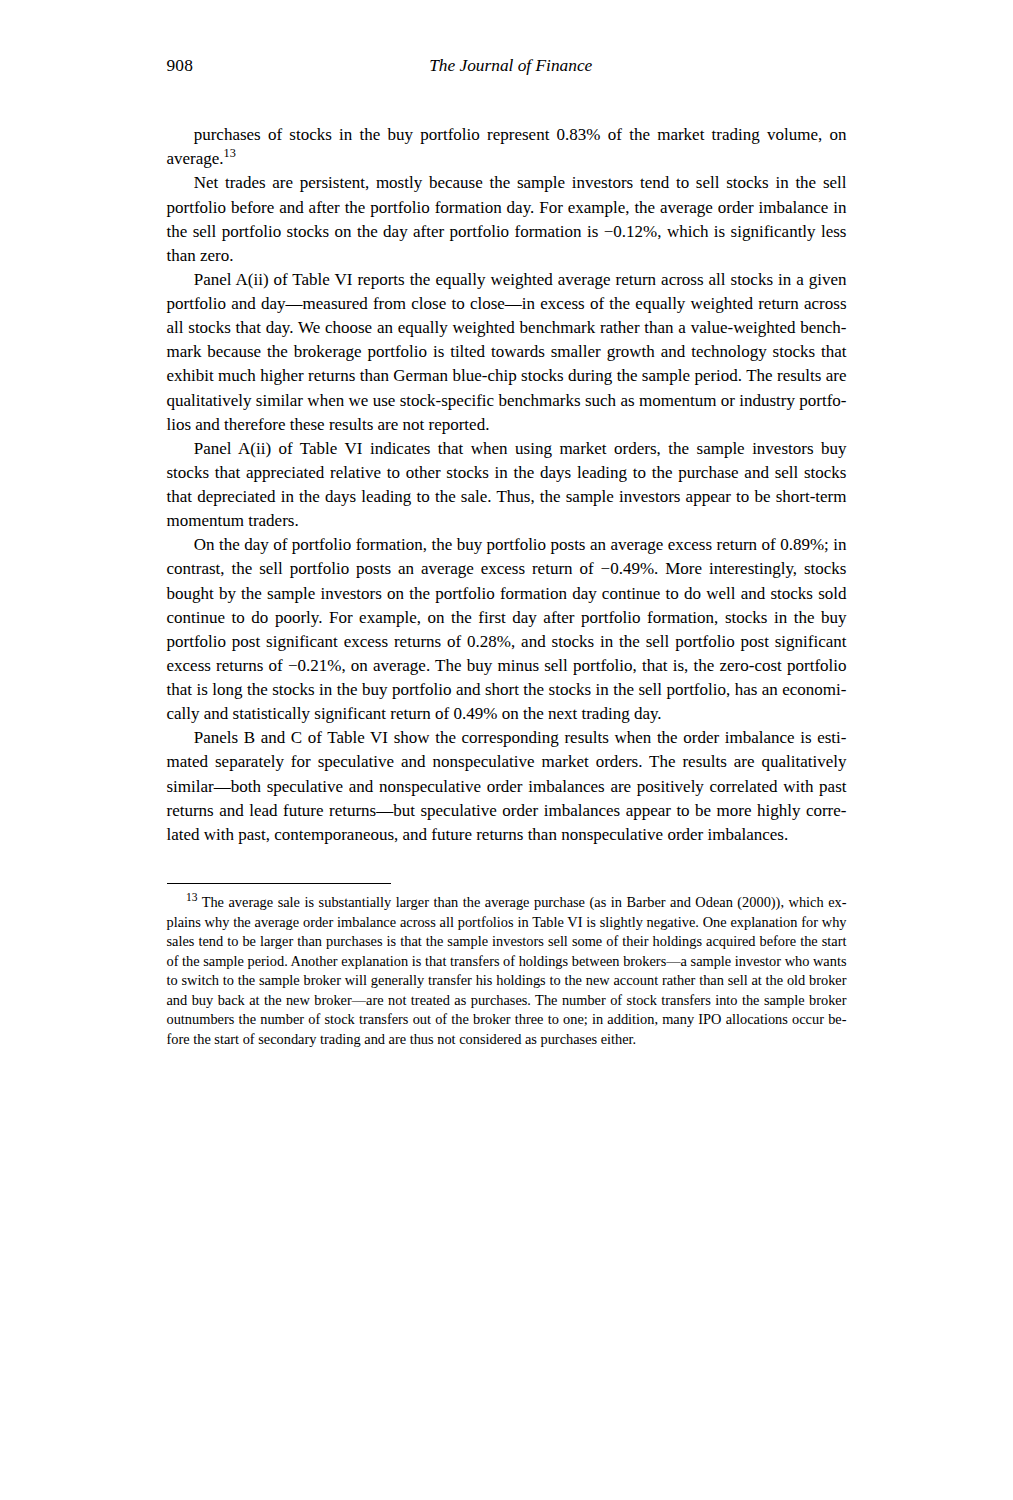908 The Journal of Finance
purchases of stocks in the buy portfolio represent 0.83% of the market trading volume, on average.13
Net trades are persistent, mostly because the sample investors tend to sell stocks in the sell portfolio before and after the portfolio formation day. For example, the average order imbalance in the sell portfolio stocks on the day after portfolio formation is −0.12%, which is significantly less than zero.
Panel A(ii) of Table VI reports the equally weighted average return across all stocks in a given portfolio and day—measured from close to close—in excess of the equally weighted return across all stocks that day. We choose an equally weighted benchmark rather than a value-weighted benchmark because the brokerage portfolio is tilted towards smaller growth and technology stocks that exhibit much higher returns than German blue-chip stocks during the sample period. The results are qualitatively similar when we use stock-specific benchmarks such as momentum or industry portfolios and therefore these results are not reported.
Panel A(ii) of Table VI indicates that when using market orders, the sample investors buy stocks that appreciated relative to other stocks in the days leading to the purchase and sell stocks that depreciated in the days leading to the sale. Thus, the sample investors appear to be short-term momentum traders.
On the day of portfolio formation, the buy portfolio posts an average excess return of 0.89%; in contrast, the sell portfolio posts an average excess return of −0.49%. More interestingly, stocks bought by the sample investors on the portfolio formation day continue to do well and stocks sold continue to do poorly. For example, on the first day after portfolio formation, stocks in the buy portfolio post significant excess returns of 0.28%, and stocks in the sell portfolio post significant excess returns of −0.21%, on average. The buy minus sell portfolio, that is, the zero-cost portfolio that is long the stocks in the buy portfolio and short the stocks in the sell portfolio, has an economically and statistically significant return of 0.49% on the next trading day.
Panels B and C of Table VI show the corresponding results when the order imbalance is estimated separately for speculative and nonspeculative market orders. The results are qualitatively similar—both speculative and nonspeculative order imbalances are positively correlated with past returns and lead future returns—but speculative order imbalances appear to be more highly correlated with past, contemporaneous, and future returns than nonspeculative order imbalances.
13 The average sale is substantially larger than the average purchase (as in Barber and Odean (2000)), which explains why the average order imbalance across all portfolios in Table VI is slightly negative. One explanation for why sales tend to be larger than purchases is that the sample investors sell some of their holdings acquired before the start of the sample period. Another explanation is that transfers of holdings between brokers—a sample investor who wants to switch to the sample broker will generally transfer his holdings to the new account rather than sell at the old broker and buy back at the new broker—are not treated as purchases. The number of stock transfers into the sample broker outnumbers the number of stock transfers out of the broker three to one; in addition, many IPO allocations occur before the start of secondary trading and are thus not considered as purchases either.